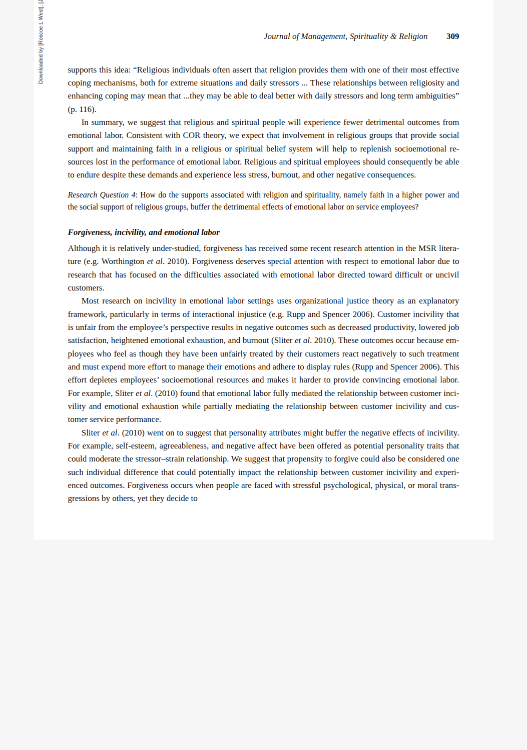Downloaded by [Roscoe L West], [Jason Dahling] at 10:07 28 November 2011
Journal of Management, Spirituality & Religion 309
supports this idea: “Religious individuals often assert that religion provides them with one of their most effective coping mechanisms, both for extreme situations and daily stressors ... These relationships between religiosity and enhancing coping may mean that ...they may be able to deal better with daily stressors and long term ambiguities” (p. 116).
In summary, we suggest that religious and spiritual people will experience fewer detrimental outcomes from emotional labor. Consistent with COR theory, we expect that involvement in religious groups that provide social support and maintaining faith in a religious or spiritual belief system will help to replenish socioemotional resources lost in the performance of emotional labor. Religious and spiritual employees should consequently be able to endure despite these demands and experience less stress, burnout, and other negative consequences.
Research Question 4: How do the supports associated with religion and spirituality, namely faith in a higher power and the social support of religious groups, buffer the detrimental effects of emotional labor on service employees?
Forgiveness, incivility, and emotional labor
Although it is relatively under-studied, forgiveness has received some recent research attention in the MSR literature (e.g. Worthington et al. 2010). Forgiveness deserves special attention with respect to emotional labor due to research that has focused on the difficulties associated with emotional labor directed toward difficult or uncivil customers.
Most research on incivility in emotional labor settings uses organizational justice theory as an explanatory framework, particularly in terms of interactional injustice (e.g. Rupp and Spencer 2006). Customer incivility that is unfair from the employee’s perspective results in negative outcomes such as decreased productivity, lowered job satisfaction, heightened emotional exhaustion, and burnout (Sliter et al. 2010). These outcomes occur because employees who feel as though they have been unfairly treated by their customers react negatively to such treatment and must expend more effort to manage their emotions and adhere to display rules (Rupp and Spencer 2006). This effort depletes employees’ socioemotional resources and makes it harder to provide convincing emotional labor. For example, Sliter et al. (2010) found that emotional labor fully mediated the relationship between customer incivility and emotional exhaustion while partially mediating the relationship between customer incivility and customer service performance.
Sliter et al. (2010) went on to suggest that personality attributes might buffer the negative effects of incivility. For example, self-esteem, agreeableness, and negative affect have been offered as potential personality traits that could moderate the stressor–strain relationship. We suggest that propensity to forgive could also be considered one such individual difference that could potentially impact the relationship between customer incivility and experienced outcomes. Forgiveness occurs when people are faced with stressful psychological, physical, or moral transgressions by others, yet they decide to